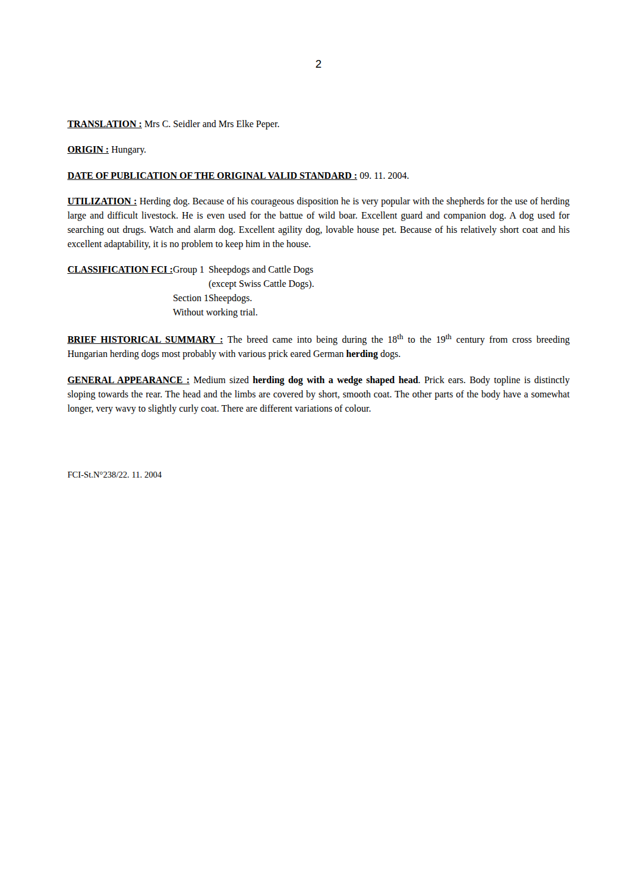2
TRANSLATION : Mrs C. Seidler and Mrs Elke Peper.
ORIGIN : Hungary.
DATE OF PUBLICATION OF THE ORIGINAL VALID STANDARD : 09. 11. 2004.
UTILIZATION : Herding dog. Because of his courageous disposition he is very popular with the shepherds for the use of herding large and difficult livestock. He is even used for the battue of wild boar. Excellent guard and companion dog. A dog used for searching out drugs. Watch and alarm dog. Excellent agility dog, lovable house pet. Because of his relatively short coat and his excellent adaptability, it is no problem to keep him in the house.
| CLASSIFICATION FCI : | Group 1 | Sheepdogs and Cattle Dogs |
| | | (except Swiss Cattle Dogs). |
| | Section 1 | Sheepdogs. |
| | Without working trial. |
BRIEF HISTORICAL SUMMARY : The breed came into being during the 18th to the 19th century from cross breeding Hungarian herding dogs most probably with various prick eared German herding dogs.
GENERAL APPEARANCE : Medium sized herding dog with a wedge shaped head. Prick ears. Body topline is distinctly sloping towards the rear. The head and the limbs are covered by short, smooth coat. The other parts of the body have a somewhat longer, very wavy to slightly curly coat. There are different variations of colour.
FCI-St.N°238/22. 11. 2004